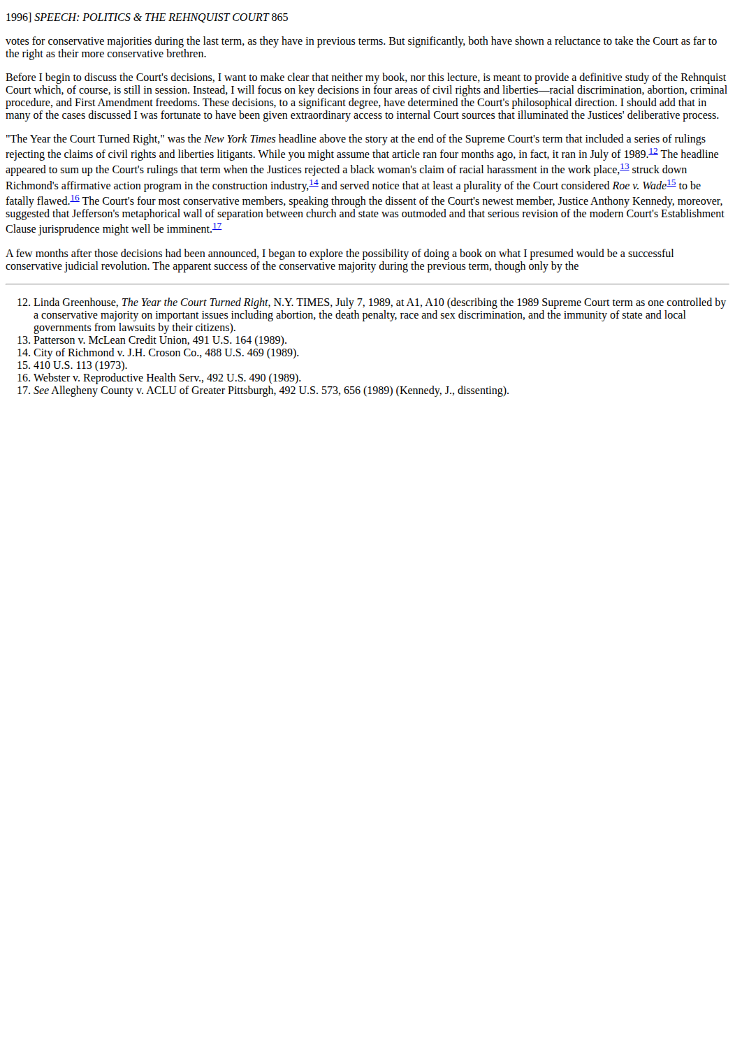1996] SPEECH: POLITICS & THE REHNQUIST COURT 865
votes for conservative majorities during the last term, as they have in previous terms. But significantly, both have shown a reluctance to take the Court as far to the right as their more conservative brethren.
Before I begin to discuss the Court's decisions, I want to make clear that neither my book, nor this lecture, is meant to provide a definitive study of the Rehnquist Court which, of course, is still in session. Instead, I will focus on key decisions in four areas of civil rights and liberties—racial discrimination, abortion, criminal procedure, and First Amendment freedoms. These decisions, to a significant degree, have determined the Court's philosophical direction. I should add that in many of the cases discussed I was fortunate to have been given extraordinary access to internal Court sources that illuminated the Justices' deliberative process.
"The Year the Court Turned Right," was the New York Times headline above the story at the end of the Supreme Court's term that included a series of rulings rejecting the claims of civil rights and liberties litigants. While you might assume that article ran four months ago, in fact, it ran in July of 1989.12 The headline appeared to sum up the Court's rulings that term when the Justices rejected a black woman's claim of racial harassment in the work place,13 struck down Richmond's affirmative action program in the construction industry,14 and served notice that at least a plurality of the Court considered Roe v. Wade15 to be fatally flawed.16 The Court's four most conservative members, speaking through the dissent of the Court's newest member, Justice Anthony Kennedy, moreover, suggested that Jefferson's metaphorical wall of separation between church and state was outmoded and that serious revision of the modern Court's Establishment Clause jurisprudence might well be imminent.17
A few months after those decisions had been announced, I began to explore the possibility of doing a book on what I presumed would be a successful conservative judicial revolution. The apparent success of the conservative majority during the previous term, though only by the
Linda Greenhouse, The Year the Court Turned Right, N.Y. TIMES, July 7, 1989, at A1, A10 (describing the 1989 Supreme Court term as one controlled by a conservative majority on important issues including abortion, the death penalty, race and sex discrimination, and the immunity of state and local governments from lawsuits by their citizens).
Patterson v. McLean Credit Union, 491 U.S. 164 (1989).
City of Richmond v. J.H. Croson Co., 488 U.S. 469 (1989).
410 U.S. 113 (1973).
Webster v. Reproductive Health Serv., 492 U.S. 490 (1989).
See Allegheny County v. ACLU of Greater Pittsburgh, 492 U.S. 573, 656 (1989) (Kennedy, J., dissenting).